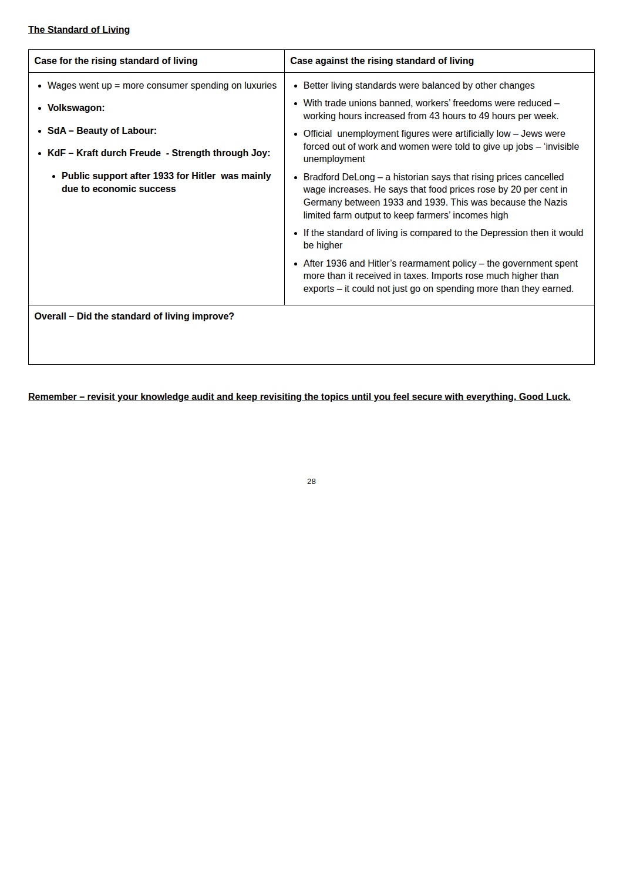The Standard of Living
| Case for the rising standard of living | Case against the rising standard of living |
| --- | --- |
| Wages went up = more consumer spending on luxuries Volkswagon: SdA – Beauty of Labour: KdF – Kraft durch Freude - Strength through Joy: Public support after 1933 for Hitler was mainly due to economic success | Better living standards were balanced by other changes With trade unions banned, workers’ freedoms were reduced – working hours increased from 43 hours to 49 hours per week. Official unemployment figures were artificially low – Jews were forced out of work and women were told to give up jobs – ‘invisible unemployment Bradford DeLong – a historian says that rising prices cancelled wage increases. He says that food prices rose by 20 per cent in Germany between 1933 and 1939. This was because the Nazis limited farm output to keep farmers’ incomes high If the standard of living is compared to the Depression then it would be higher After 1936 and Hitler’s rearmament policy – the government spent more than it received in taxes. Imports rose much higher than exports – it could not just go on spending more than they earned. |
| Overall – Did the standard of living improve? |
Remember – revisit your knowledge audit and keep revisiting the topics until you feel secure with everything. Good Luck.
28